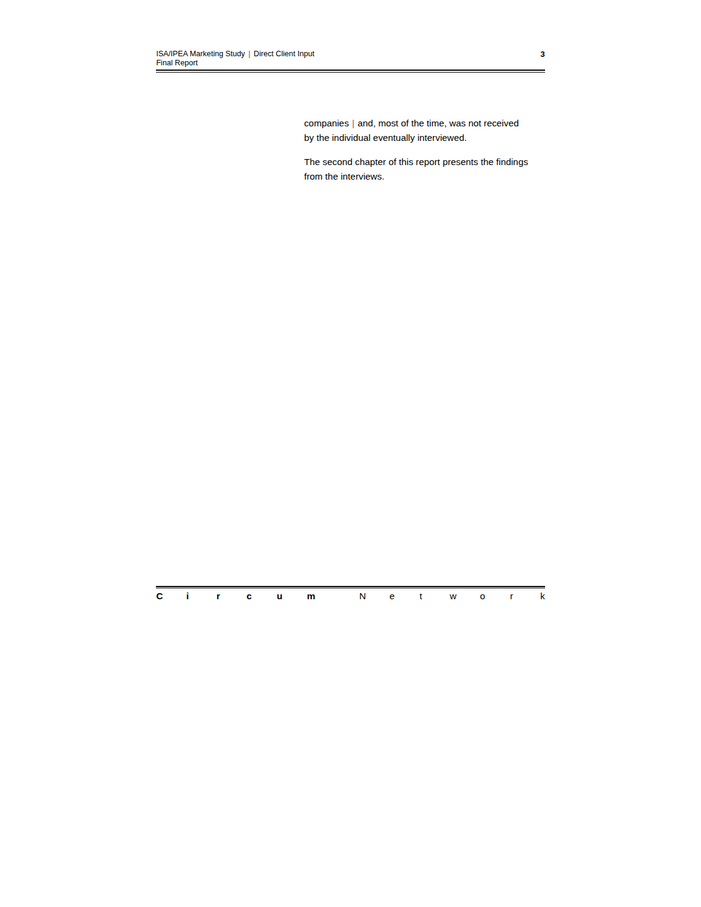ISA/IPEA Marketing Study | Direct Client Input
Final Report
3
companies | and, most of the time, was not received by the individual eventually interviewed.
The second chapter of this report presents the findings from the interviews.
Circum
Network